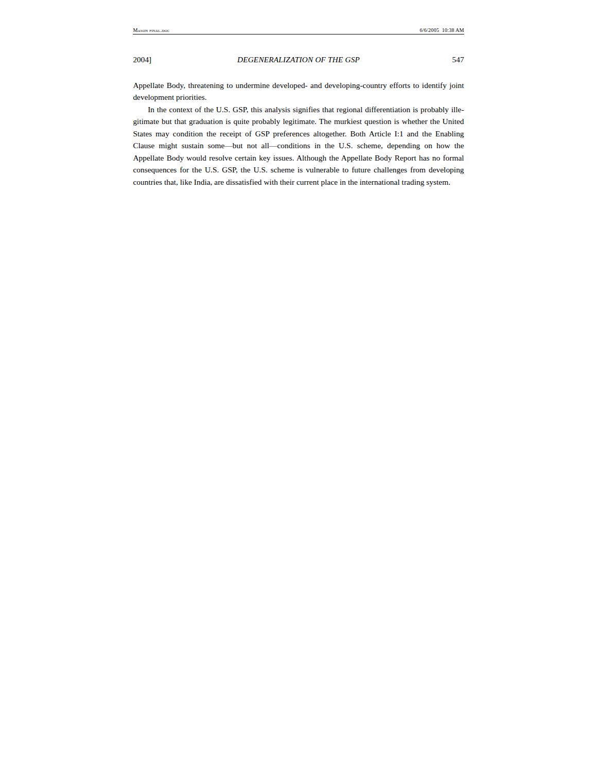Mason Final.doc 6/6/2005 10:38 AM
2004] DEGENERALIZATION OF THE GSP 547
Appellate Body, threatening to undermine developed- and developing-country efforts to identify joint development priorities.
In the context of the U.S. GSP, this analysis signifies that regional differentiation is probably illegitimate but that graduation is quite probably legitimate. The murkiest question is whether the United States may condition the receipt of GSP preferences altogether. Both Article I:1 and the Enabling Clause might sustain some—but not all—conditions in the U.S. scheme, depending on how the Appellate Body would resolve certain key issues. Although the Appellate Body Report has no formal consequences for the U.S. GSP, the U.S. scheme is vulnerable to future challenges from developing countries that, like India, are dissatisfied with their current place in the international trading system.